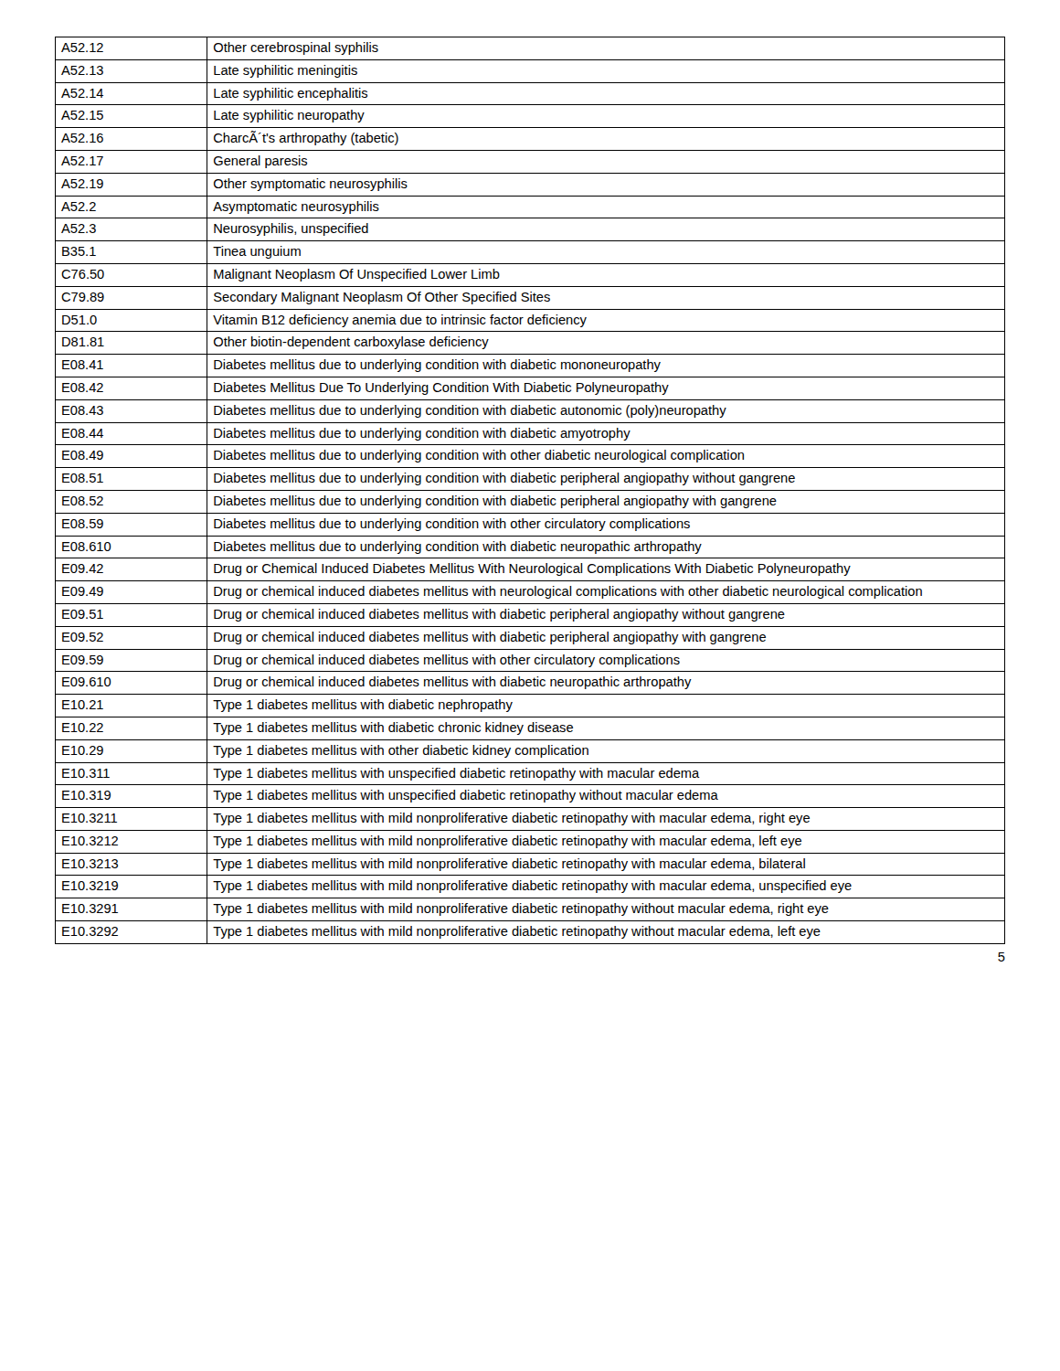| A52.12 | Other cerebrospinal syphilis |
| A52.13 | Late syphilitic meningitis |
| A52.14 | Late syphilitic encephalitis |
| A52.15 | Late syphilitic neuropathy |
| A52.16 | CharcÃ´t's arthropathy (tabetic) |
| A52.17 | General paresis |
| A52.19 | Other symptomatic neurosyphilis |
| A52.2 | Asymptomatic neurosyphilis |
| A52.3 | Neurosyphilis, unspecified |
| B35.1 | Tinea unguium |
| C76.50 | Malignant Neoplasm Of Unspecified Lower Limb |
| C79.89 | Secondary Malignant Neoplasm Of Other Specified Sites |
| D51.0 | Vitamin B12 deficiency anemia due to intrinsic factor deficiency |
| D81.81 | Other biotin-dependent carboxylase deficiency |
| E08.41 | Diabetes mellitus due to underlying condition with diabetic mononeuropathy |
| E08.42 | Diabetes Mellitus Due To Underlying Condition With Diabetic Polyneuropathy |
| E08.43 | Diabetes mellitus due to underlying condition with diabetic autonomic (poly)neuropathy |
| E08.44 | Diabetes mellitus due to underlying condition with diabetic amyotrophy |
| E08.49 | Diabetes mellitus due to underlying condition with other diabetic neurological complication |
| E08.51 | Diabetes mellitus due to underlying condition with diabetic peripheral angiopathy without gangrene |
| E08.52 | Diabetes mellitus due to underlying condition with diabetic peripheral angiopathy with gangrene |
| E08.59 | Diabetes mellitus due to underlying condition with other circulatory complications |
| E08.610 | Diabetes mellitus due to underlying condition with diabetic neuropathic arthropathy |
| E09.42 | Drug or Chemical Induced Diabetes Mellitus With Neurological Complications With Diabetic Polyneuropathy |
| E09.49 | Drug or chemical induced diabetes mellitus with neurological complications with other diabetic neurological complication |
| E09.51 | Drug or chemical induced diabetes mellitus with diabetic peripheral angiopathy without gangrene |
| E09.52 | Drug or chemical induced diabetes mellitus with diabetic peripheral angiopathy with gangrene |
| E09.59 | Drug or chemical induced diabetes mellitus with other circulatory complications |
| E09.610 | Drug or chemical induced diabetes mellitus with diabetic neuropathic arthropathy |
| E10.21 | Type 1 diabetes mellitus with diabetic nephropathy |
| E10.22 | Type 1 diabetes mellitus with diabetic chronic kidney disease |
| E10.29 | Type 1 diabetes mellitus with other diabetic kidney complication |
| E10.311 | Type 1 diabetes mellitus with unspecified diabetic retinopathy with macular edema |
| E10.319 | Type 1 diabetes mellitus with unspecified diabetic retinopathy without macular edema |
| E10.3211 | Type 1 diabetes mellitus with mild nonproliferative diabetic retinopathy with macular edema, right eye |
| E10.3212 | Type 1 diabetes mellitus with mild nonproliferative diabetic retinopathy with macular edema, left eye |
| E10.3213 | Type 1 diabetes mellitus with mild nonproliferative diabetic retinopathy with macular edema, bilateral |
| E10.3219 | Type 1 diabetes mellitus with mild nonproliferative diabetic retinopathy with macular edema, unspecified eye |
| E10.3291 | Type 1 diabetes mellitus with mild nonproliferative diabetic retinopathy without macular edema, right eye |
| E10.3292 | Type 1 diabetes mellitus with mild nonproliferative diabetic retinopathy without macular edema, left eye |
5